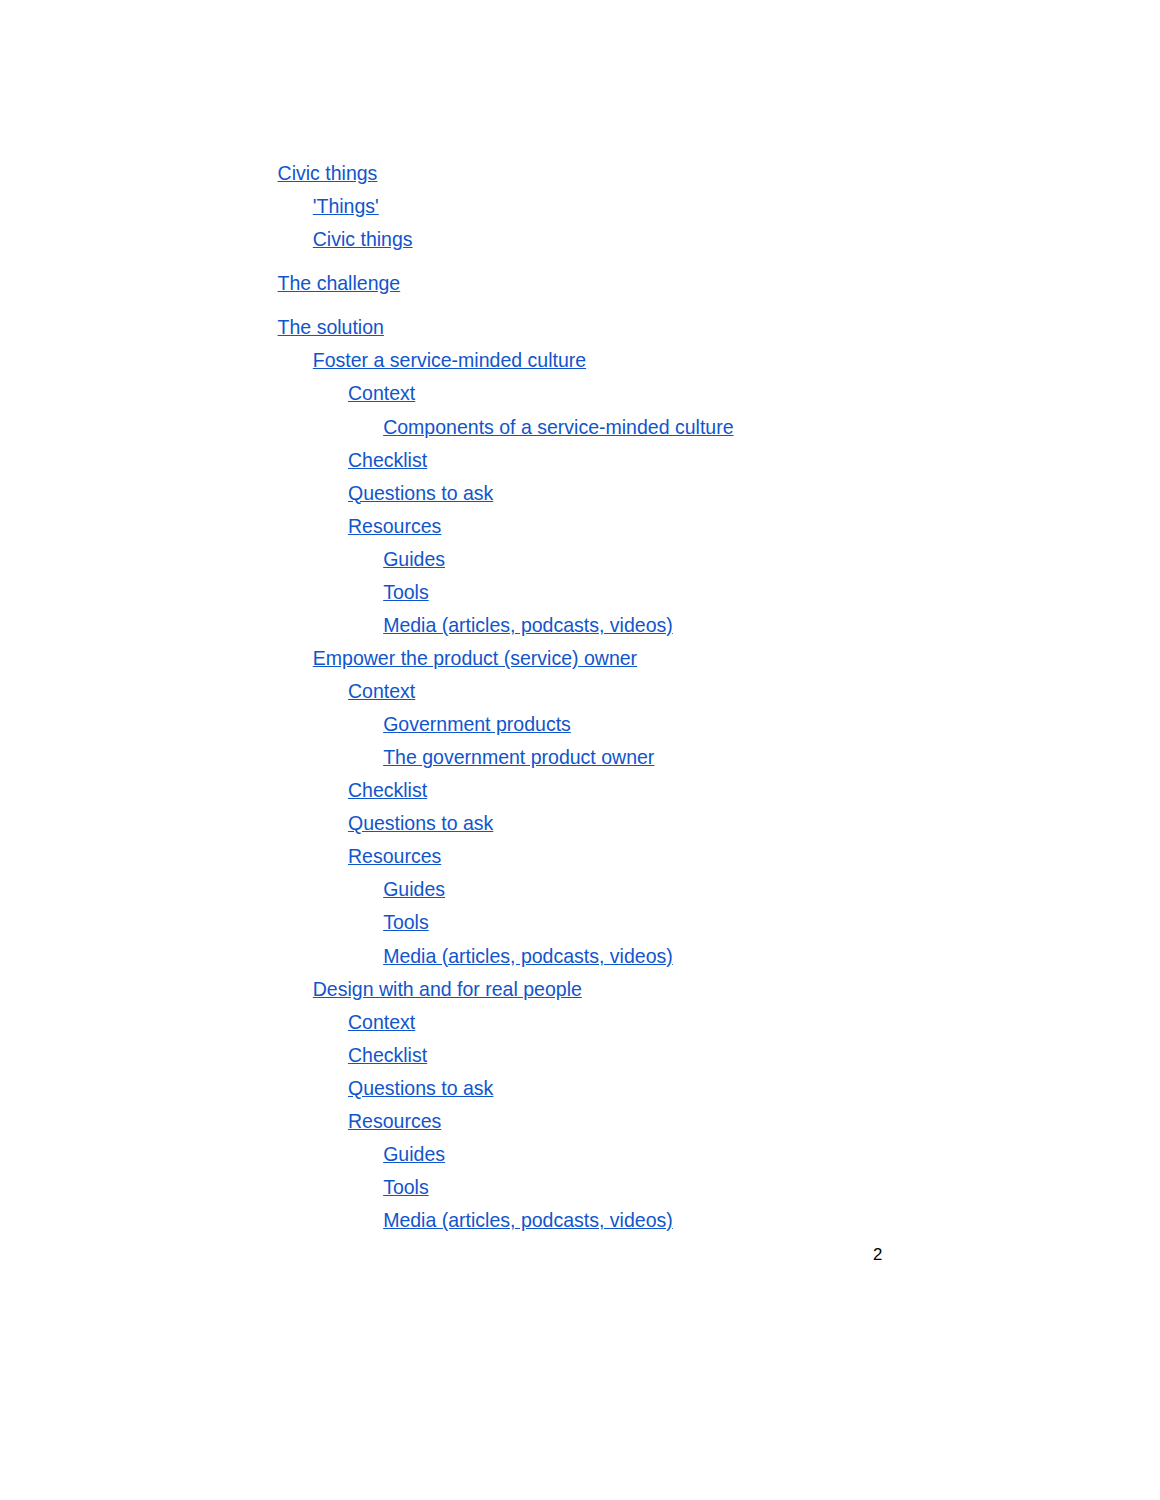Civic things
'Things'
Civic things
The challenge
The solution
Foster a service-minded culture
Context
Components of a service-minded culture
Checklist
Questions to ask
Resources
Guides
Tools
Media (articles, podcasts, videos)
Empower the product (service) owner
Context
Government products
The government product owner
Checklist
Questions to ask
Resources
Guides
Tools
Media (articles, podcasts, videos)
Design with and for real people
Context
Checklist
Questions to ask
Resources
Guides
Tools
Media (articles, podcasts, videos)
2